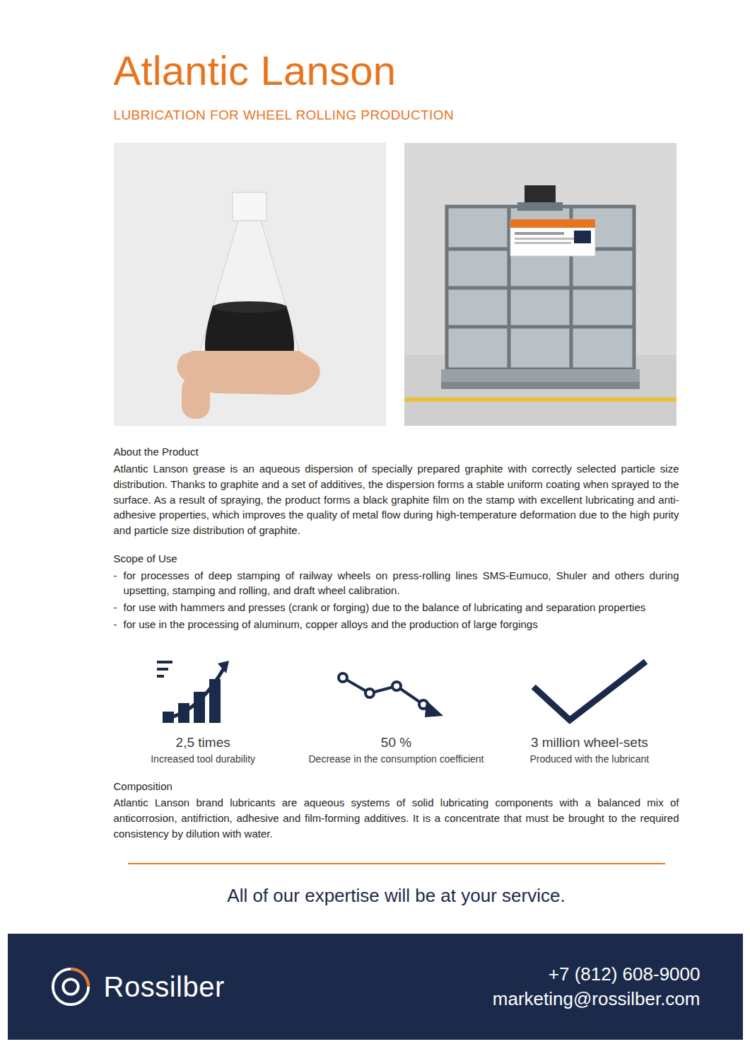Atlantic Lanson
Lubrication for wheel rolling production
About the Product
Atlantic Lanson grease is an aqueous dispersion of specially prepared graphite with correctly selected particle size distribution. Thanks to graphite and a set of additives, the dispersion forms a stable uniform coating when sprayed to the surface. As a result of spraying, the product forms a black graphite film on the stamp with excellent lubricating and anti-adhesive properties, which improves the quality of metal flow during high-temperature deformation due to the high purity and particle size distribution of graphite.
Scope of Use
for processes of deep stamping of railway wheels on press-rolling lines SMS-Eumuco, Shuler and others during upsetting, stamping and rolling, and draft wheel calibration.
for use with hammers and presses (crank or forging) due to the balance of lubricating and separation properties
for use in the processing of aluminum, copper alloys and the production of large forgings
2,5 times
Increased tool durability
50 %
Decrease in the consumption coefficient
3 million wheel-sets
Produced with the lubricant
Composition
Atlantic Lanson brand lubricants are aqueous systems of solid lubricating components with a balanced mix of anticorrosion, antifriction, adhesive and film-forming additives. It is a concentrate that must be brought to the required consistency by dilution with water.
All of our expertise will be at your service.
Rossilber
+7 (812) 608-9000
marketing@rossilber.com